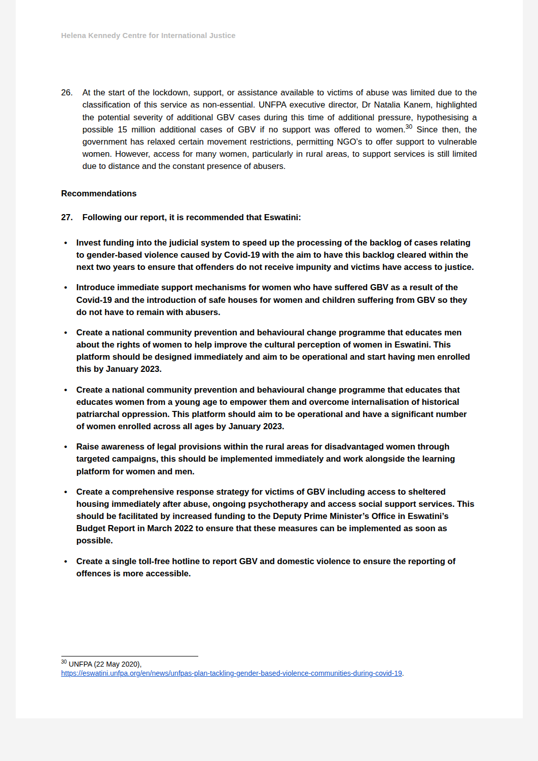Helena Kennedy Centre for International Justice
26. At the start of the lockdown, support, or assistance available to victims of abuse was limited due to the classification of this service as non-essential. UNFPA executive director, Dr Natalia Kanem, highlighted the potential severity of additional GBV cases during this time of additional pressure, hypothesising a possible 15 million additional cases of GBV if no support was offered to women.30 Since then, the government has relaxed certain movement restrictions, permitting NGO’s to offer support to vulnerable women. However, access for many women, particularly in rural areas, to support services is still limited due to distance and the constant presence of abusers.
Recommendations
27. Following our report, it is recommended that Eswatini:
Invest funding into the judicial system to speed up the processing of the backlog of cases relating to gender-based violence caused by Covid-19 with the aim to have this backlog cleared within the next two years to ensure that offenders do not receive impunity and victims have access to justice.
Introduce immediate support mechanisms for women who have suffered GBV as a result of the Covid-19 and the introduction of safe houses for women and children suffering from GBV so they do not have to remain with abusers.
Create a national community prevention and behavioural change programme that educates men about the rights of women to help improve the cultural perception of women in Eswatini. This platform should be designed immediately and aim to be operational and start having men enrolled this by January 2023.
Create a national community prevention and behavioural change programme that educates that educates women from a young age to empower them and overcome internalisation of historical patriarchal oppression. This platform should aim to be operational and have a significant number of women enrolled across all ages by January 2023.
Raise awareness of legal provisions within the rural areas for disadvantaged women through targeted campaigns, this should be implemented immediately and work alongside the learning platform for women and men.
Create a comprehensive response strategy for victims of GBV including access to sheltered housing immediately after abuse, ongoing psychotherapy and access social support services. This should be facilitated by increased funding to the Deputy Prime Minister’s Office in Eswatini’s Budget Report in March 2022 to ensure that these measures can be implemented as soon as possible.
Create a single toll-free hotline to report GBV and domestic violence to ensure the reporting of offences is more accessible.
30 UNFPA (22 May 2020),
https://eswatini.unfpa.org/en/news/unfpas-plan-tackling-gender-based-violence-communities-during-covid-19.